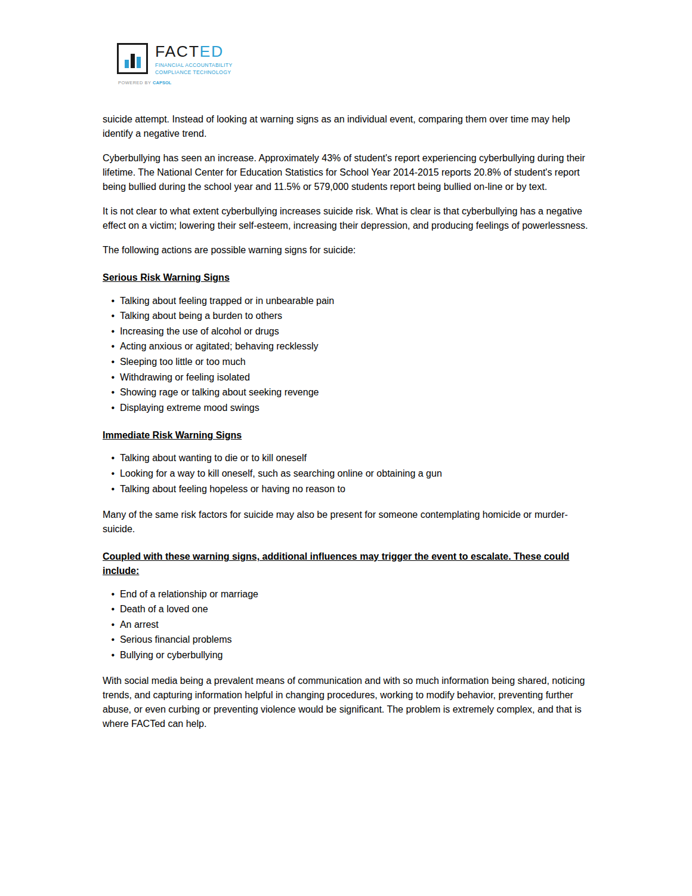FACT ED
FINANCIAL ACCOUNTABILITY
COMPLIANCE TECHNOLOGY
POWERED BY CAPSOL
suicide attempt. Instead of looking at warning signs as an individual event, comparing them over time may help identify a negative trend.
Cyberbullying has seen an increase. Approximately 43% of student's report experiencing cyberbullying during their lifetime. The National Center for Education Statistics for School Year 2014-2015 reports 20.8% of student's report being bullied during the school year and 11.5% or 579,000 students report being bullied on-line or by text.
It is not clear to what extent cyberbullying increases suicide risk. What is clear is that cyberbullying has a negative effect on a victim; lowering their self-esteem, increasing their depression, and producing feelings of powerlessness.
The following actions are possible warning signs for suicide:
Serious Risk Warning Signs
Talking about feeling trapped or in unbearable pain
Talking about being a burden to others
Increasing the use of alcohol or drugs
Acting anxious or agitated; behaving recklessly
Sleeping too little or too much
Withdrawing or feeling isolated
Showing rage or talking about seeking revenge
Displaying extreme mood swings
Immediate Risk Warning Signs
Talking about wanting to die or to kill oneself
Looking for a way to kill oneself, such as searching online or obtaining a gun
Talking about feeling hopeless or having no reason to
Many of the same risk factors for suicide may also be present for someone contemplating homicide or murder-suicide.
Coupled with these warning signs, additional influences may trigger the event to escalate. These could include:
End of a relationship or marriage
Death of a loved one
An arrest
Serious financial problems
Bullying or cyberbullying
With social media being a prevalent means of communication and with so much information being shared, noticing trends, and capturing information helpful in changing procedures, working to modify behavior, preventing further abuse, or even curbing or preventing violence would be significant. The problem is extremely complex, and that is where FACTed can help.